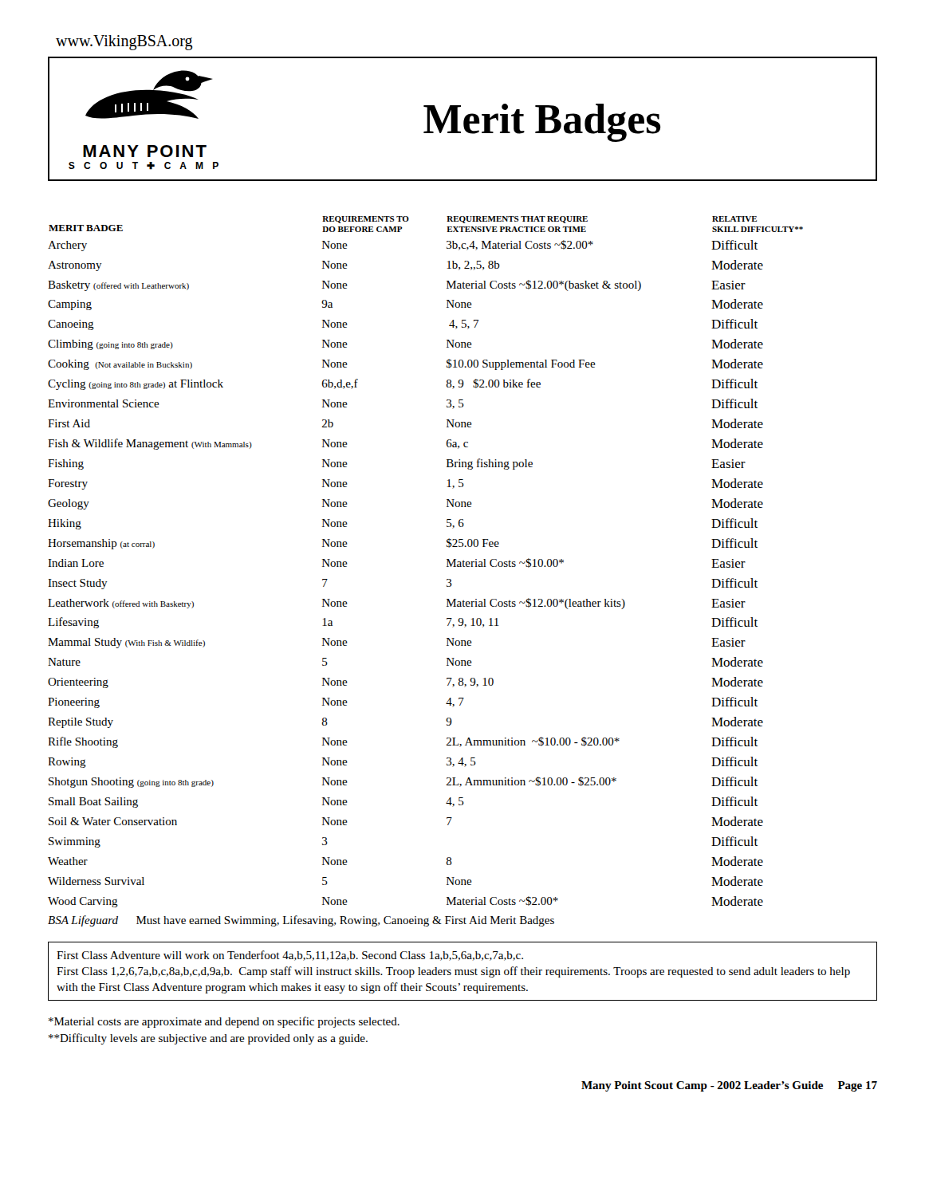www.VikingBSA.org
MANY POINT
S C O U T ✚ C A M P
Merit Badges
| MERIT BADGE | REQUIREMENTS TO DO BEFORE CAMP | REQUIREMENTS THAT REQUIRE EXTENSIVE PRACTICE OR TIME | RELATIVE SKILL DIFFICULTY** |
| --- | --- | --- | --- |
| Archery | None | 3b,c,4, Material Costs ~$2.00* | Difficult |
| Astronomy | None | 1b, 2,,5, 8b | Moderate |
| Basketry (offered with Leatherwork) | None | Material Costs ~$12.00* (basket & stool) | Easier |
| Camping | 9a | None | Moderate |
| Canoeing | None | 4, 5, 7 | Difficult |
| Climbing (going into 8th grade) | None | None | Moderate |
| Cooking (Not available in Buckskin) | None | $10.00 Supplemental Food Fee | Moderate |
| Cycling (going into 8th grade) at Flintlock | 6b,d,e,f | 8, 9 $2.00 bike fee | Difficult |
| Environmental Science | None | 3, 5 | Difficult |
| First Aid | 2b | None | Moderate |
| Fish & Wildlife Management (With Mammals) | None | 6a, c | Moderate |
| Fishing | None | Bring fishing pole | Easier |
| Forestry | None | 1, 5 | Moderate |
| Geology | None | None | Moderate |
| Hiking | None | 5, 6 | Difficult |
| Horsemanship (at corral) | None | $25.00 Fee | Difficult |
| Indian Lore | None | Material Costs ~$10.00* | Easier |
| Insect Study | 7 | 3 | Difficult |
| Leatherwork (offered with Basketry) | None | Material Costs ~$12.00* (leather kits) | Easier |
| Lifesaving | 1a | 7, 9, 10, 11 | Difficult |
| Mammal Study (With Fish & Wildlife) | None | None | Easier |
| Nature | 5 | None | Moderate |
| Orienteering | None | 7, 8, 9, 10 | Moderate |
| Pioneering | None | 4, 7 | Difficult |
| Reptile Study | 8 | 9 | Moderate |
| Rifle Shooting | None | 2L, Ammunition ~$10.00 - $20.00* | Difficult |
| Rowing | None | 3, 4, 5 | Difficult |
| Shotgun Shooting (going into 8th grade) | None | 2L, Ammunition ~$10.00 - $25.00* | Difficult |
| Small Boat Sailing | None | 4, 5 | Difficult |
| Soil & Water Conservation | None | 7 | Moderate |
| Swimming | 3 | | Difficult |
| Weather | None | 8 | Moderate |
| Wilderness Survival | 5 | None | Moderate |
| Wood Carving | None | Material Costs ~$2.00* | Moderate |
BSA Lifeguard Must have earned Swimming, Lifesaving, Rowing, Canoeing & First Aid Merit Badges
First Class Adventure will work on Tenderfoot 4a,b,5,11,12a,b. Second Class 1a,b,5,6a,b,c,7a,b,c.
First Class 1,2,6,7a,b,c,8a,b,c,d,9a,b. Camp staff will instruct skills. Troop leaders must sign off their requirements. Troops are requested to send adult leaders to help with the First Class Adventure program which makes it easy to sign off their Scouts’ requirements.
*Material costs are approximate and depend on specific projects selected.
**Difficulty levels are subjective and are provided only as a guide.
Many Point Scout Camp - 2002 Leader’s GuidePage 17